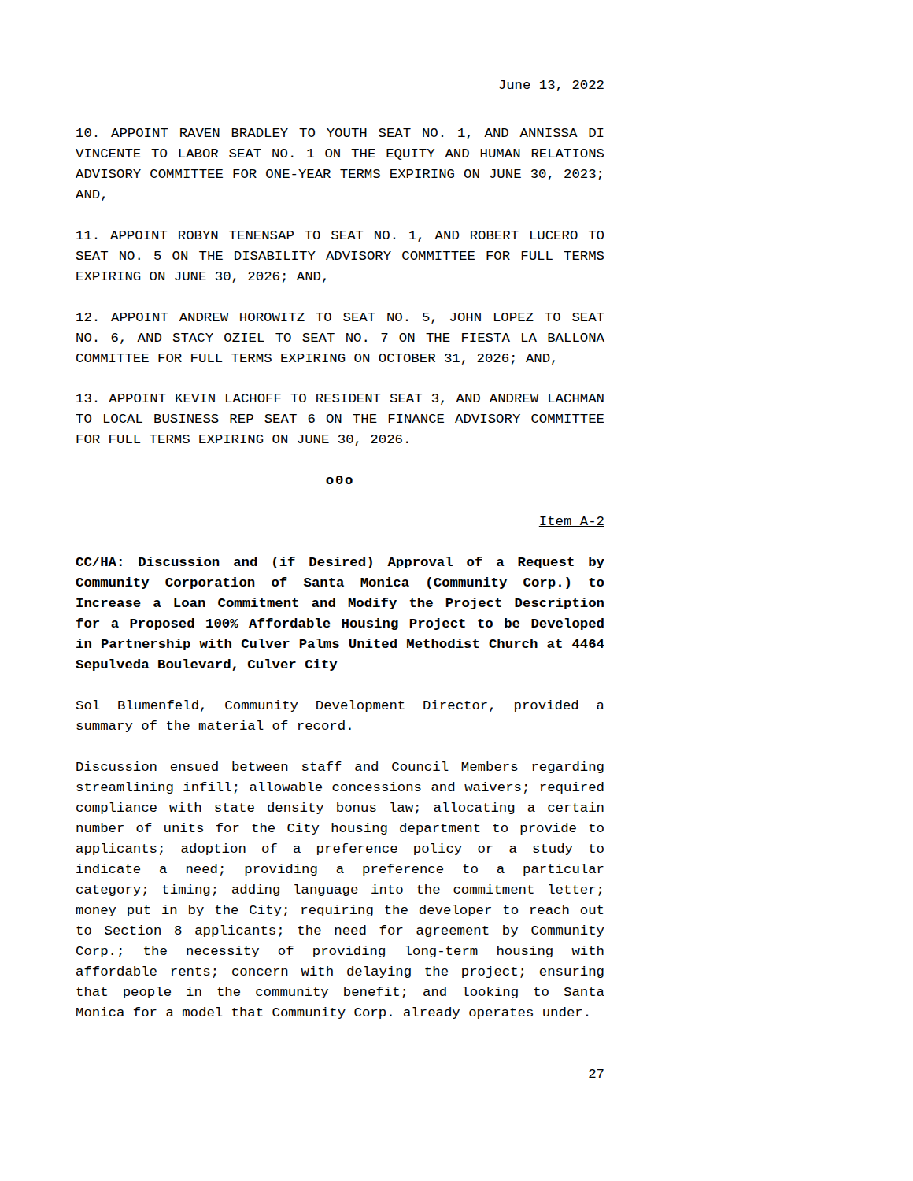June 13, 2022
10. APPOINT RAVEN BRADLEY TO YOUTH SEAT NO. 1, AND ANNISSA DI VINCENTE TO LABOR SEAT NO. 1 ON THE EQUITY AND HUMAN RELATIONS ADVISORY COMMITTEE FOR ONE-YEAR TERMS EXPIRING ON JUNE 30, 2023; AND,
11. APPOINT ROBYN TENENSAP TO SEAT NO. 1, AND ROBERT LUCERO TO SEAT NO. 5 ON THE DISABILITY ADVISORY COMMITTEE FOR FULL TERMS EXPIRING ON JUNE 30, 2026; AND,
12. APPOINT ANDREW HOROWITZ TO SEAT NO. 5, JOHN LOPEZ TO SEAT NO. 6, AND STACY OZIEL TO SEAT NO. 7 ON THE FIESTA LA BALLONA COMMITTEE FOR FULL TERMS EXPIRING ON OCTOBER 31, 2026; AND,
13. APPOINT KEVIN LACHOFF TO RESIDENT SEAT 3, AND ANDREW LACHMAN TO LOCAL BUSINESS REP SEAT 6 ON THE FINANCE ADVISORY COMMITTEE FOR FULL TERMS EXPIRING ON JUNE 30, 2026.
o0o
Item A-2
CC/HA: Discussion and (if Desired) Approval of a Request by Community Corporation of Santa Monica (Community Corp.) to Increase a Loan Commitment and Modify the Project Description for a Proposed 100% Affordable Housing Project to be Developed in Partnership with Culver Palms United Methodist Church at 4464 Sepulveda Boulevard, Culver City
Sol Blumenfeld, Community Development Director, provided a summary of the material of record.
Discussion ensued between staff and Council Members regarding streamlining infill; allowable concessions and waivers; required compliance with state density bonus law; allocating a certain number of units for the City housing department to provide to applicants; adoption of a preference policy or a study to indicate a need; providing a preference to a particular category; timing; adding language into the commitment letter; money put in by the City; requiring the developer to reach out to Section 8 applicants; the need for agreement by Community Corp.; the necessity of providing long-term housing with affordable rents; concern with delaying the project; ensuring that people in the community benefit; and looking to Santa Monica for a model that Community Corp. already operates under.
27